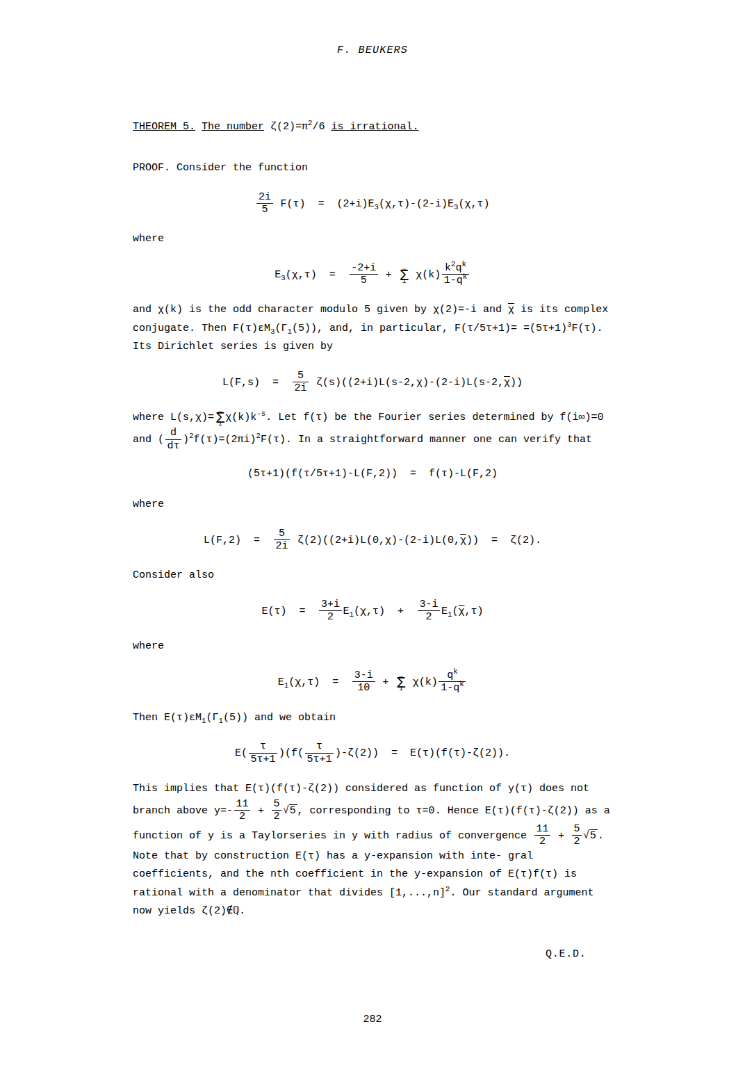F. BEUKERS
THEOREM 5. The number ζ(2)=π2/6 is irrational.
PROOF. Consider the function
2i 5 F(τ) = (2+i)E3(χ,τ)-(2-i)E3(χ,τ)
where
E3(χ,τ) = -2+i 5 + Σ∞1 χ(k)k2qk 1-qk
and χ(k) is the odd character modulo 5 given by χ(2)=-i and χ is its complex conjugate. Then F(τ)εM3(Γ1(5)), and, in particular, F(τ/5τ+1)= =(5τ+1)3F(τ). Its Dirichlet series is given by
L(F,s) = 52i ζ(s)((2+i)L(s-2,χ)-(2-i)L(s-2,χ))
where L(s,χ)=Σ∞1χ(k)k-s. Let f(τ) be the Fourier series determined by f(i∞)=0 and (ddτ)2f(τ)=(2πi)2F(τ). In a straightforward manner one can verify that
(5τ+1)(f(τ/5τ+1)-L(F,2)) = f(τ)-L(F,2)
where
L(F,2) = 52i ζ(2)((2+i)L(0,χ)-(2-i)L(0,χ)) = ζ(2).
Consider also
E(τ) = 3+i 2 E1(χ,τ) + 3-i 2 E1(χ,τ)
where
E1(χ,τ) = 3-i 10 + Σ∞1 χ(k)qk 1-qk
Then E(τ)εM1(Γ1(5)) and we obtain
E(τ 5τ+1)(f(τ 5τ+1)-ζ(2)) = E(τ)(f(τ)-ζ(2)).
This implies that E(τ)(f(τ)-ζ(2)) considered as function of y(τ) does not branch above y=-112 + 52√5, corresponding to τ=0. Hence E(τ)(f(τ)-ζ(2)) as a function of y is a Taylorseries in y with radius of convergence 112 + 52√5. Note that by construction E(τ) has a y-expansion with inte- gral coefficients, and the nth coefficient in the y-expansion of E(τ)f(τ) is rational with a denominator that divides [1,...,n]2. Our standard argument now yields ζ(2)∉ℚ.
Q.E.D.
282